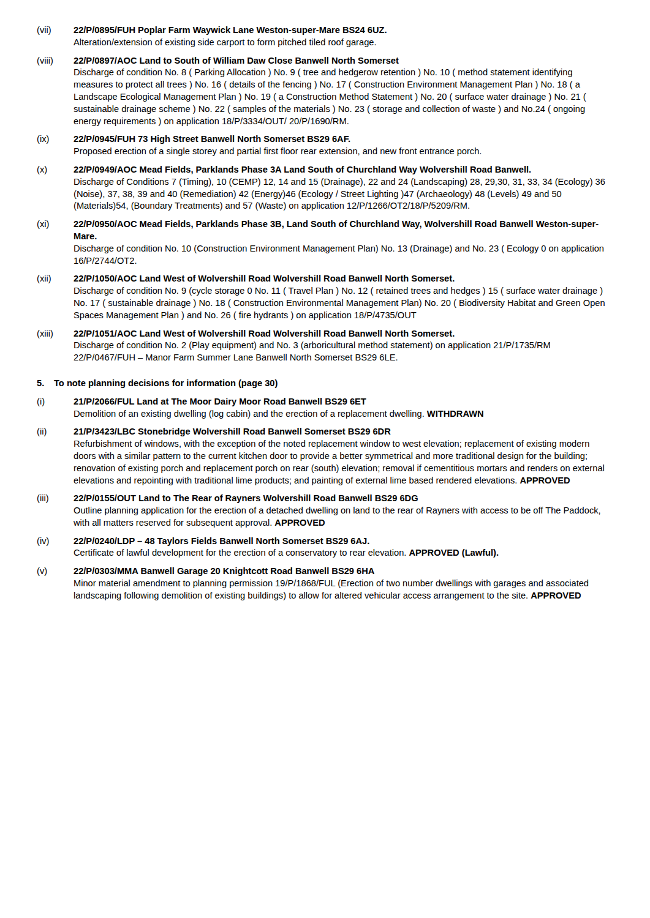(vii)
22/P/0895/FUH Poplar Farm Waywick Lane Weston-super-Mare BS24 6UZ.
Alteration/extension of existing side carport to form pitched tiled roof garage.
(viii)
22/P/0897/AOC Land to South of William Daw Close Banwell North Somerset
Discharge of condition No. 8 ( Parking Allocation ) No. 9 ( tree and hedgerow retention ) No. 10 ( method statement identifying measures to protect all trees ) No. 16 ( details of the fencing ) No. 17 ( Construction Environment Management Plan ) No. 18 ( a Landscape Ecological Management Plan ) No. 19 ( a Construction Method Statement ) No. 20 ( surface water drainage ) No. 21 ( sustainable drainage scheme ) No. 22 ( samples of the materials ) No. 23 ( storage and collection of waste ) and No.24 ( ongoing energy requirements ) on application 18/P/3334/OUT/ 20/P/1690/RM.
(ix)
22/P/0945/FUH 73 High Street Banwell North Somerset BS29 6AF.
Proposed erection of a single storey and partial first floor rear extension, and new front entrance porch.
(x)
22/P/0949/AOC Mead Fields, Parklands Phase 3A Land South of Churchland Way Wolvershill Road Banwell.
Discharge of Conditions 7 (Timing), 10 (CEMP) 12, 14 and 15 (Drainage), 22 and 24 (Landscaping) 28, 29,30, 31, 33, 34 (Ecology) 36 (Noise), 37, 38, 39 and 40 (Remediation) 42 (Energy)46 (Ecology / Street Lighting )47 (Archaeology) 48 (Levels) 49 and 50 (Materials)54, (Boundary Treatments) and 57 (Waste) on application 12/P/1266/OT2/18/P/5209/RM.
(xi)
22/P/0950/AOC Mead Fields, Parklands Phase 3B, Land South of Churchland Way, Wolvershill Road Banwell Weston-super-Mare.
Discharge of condition No. 10 (Construction Environment Management Plan) No. 13 (Drainage) and No. 23 ( Ecology 0 on application 16/P/2744/OT2.
(xii)
22/P/1050/AOC Land West of Wolvershill Road Wolvershill Road Banwell North Somerset.
Discharge of condition No. 9 (cycle storage 0 No. 11 ( Travel Plan ) No. 12 ( retained trees and hedges ) 15 ( surface water drainage ) No. 17 ( sustainable drainage ) No. 18 ( Construction Environmental Management Plan) No. 20 ( Biodiversity Habitat and Green Open Spaces Management Plan ) and No. 26 ( fire hydrants ) on application 18/P/4735/OUT
(xiii)
22/P/1051/AOC Land West of Wolvershill Road Wolvershill Road Banwell North Somerset.
Discharge of condition No. 2 (Play equipment) and No. 3 (arboricultural method statement) on application 21/P/1735/RM 22/P/0467/FUH – Manor Farm Summer Lane Banwell North Somerset BS29 6LE.
5. To note planning decisions for information (page 30)
(i)
21/P/2066/FUL Land at The Moor Dairy Moor Road Banwell BS29 6ET
Demolition of an existing dwelling (log cabin) and the erection of a replacement dwelling. WITHDRAWN
(ii)
21/P/3423/LBC Stonebridge Wolvershill Road Banwell Somerset BS29 6DR
Refurbishment of windows, with the exception of the noted replacement window to west elevation; replacement of existing modern doors with a similar pattern to the current kitchen door to provide a better symmetrical and more traditional design for the building; renovation of existing porch and replacement porch on rear (south) elevation; removal if cementitious mortars and renders on external elevations and repointing with traditional lime products; and painting of external lime based rendered elevations. APPROVED
(iii)
22/P/0155/OUT Land to The Rear of Rayners Wolvershill Road Banwell BS29 6DG
Outline planning application for the erection of a detached dwelling on land to the rear of Rayners with access to be off The Paddock, with all matters reserved for subsequent approval. APPROVED
(iv)
22/P/0240/LDP – 48 Taylors Fields Banwell North Somerset BS29 6AJ.
Certificate of lawful development for the erection of a conservatory to rear elevation. APPROVED (Lawful).
(v)
22/P/0303/MMA Banwell Garage 20 Knightcott Road Banwell BS29 6HA
Minor material amendment to planning permission 19/P/1868/FUL (Erection of two number dwellings with garages and associated landscaping following demolition of existing buildings) to allow for altered vehicular access arrangement to the site. APPROVED